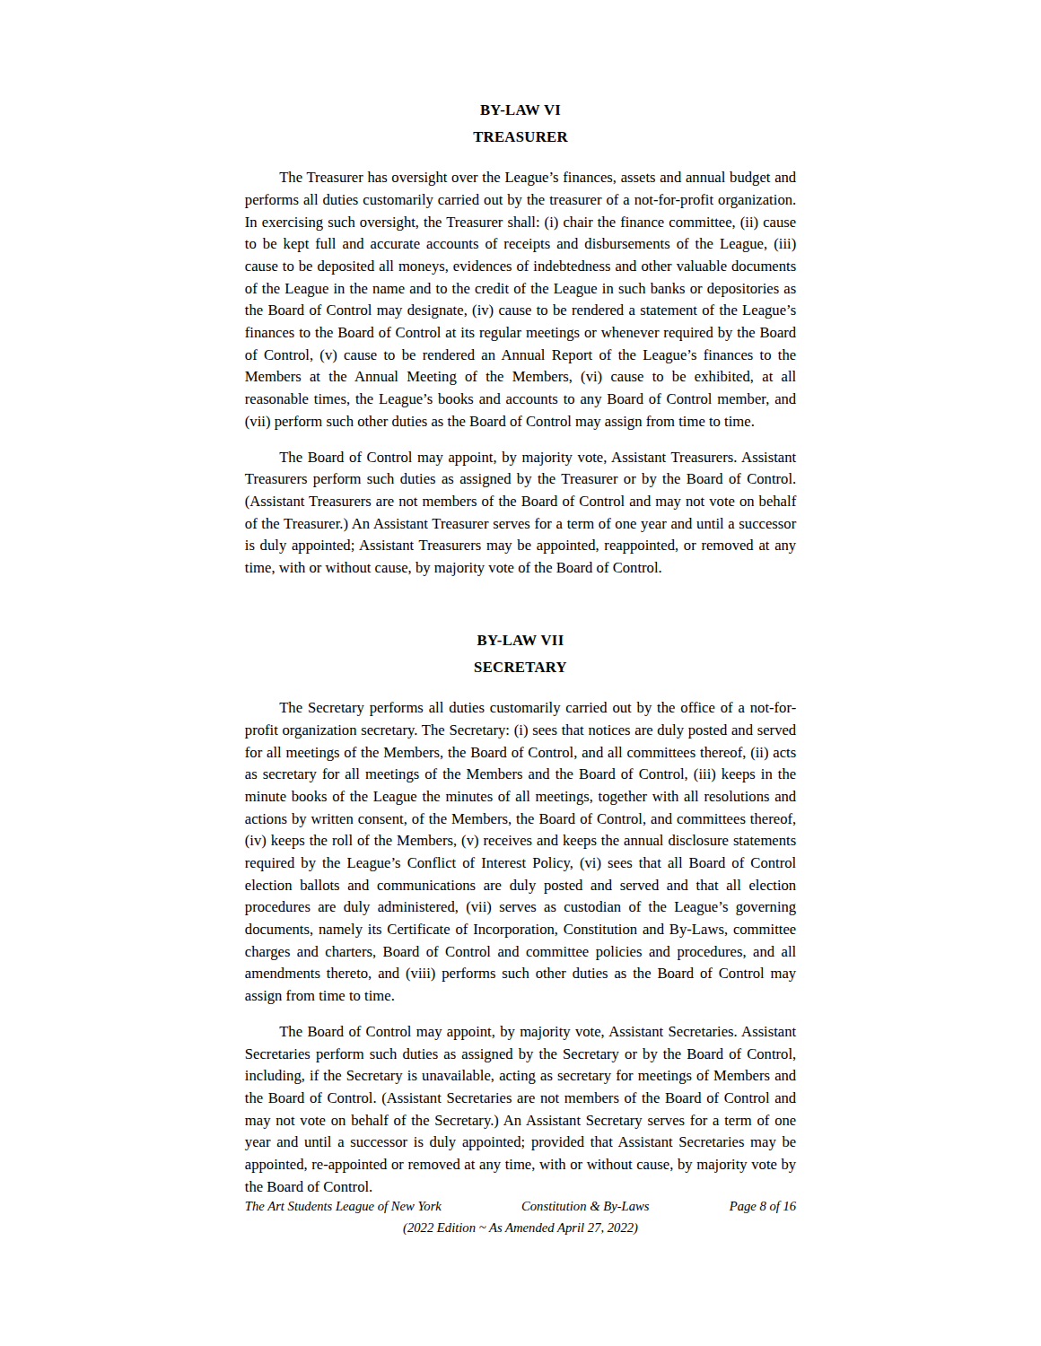BY-LAW VI
TREASURER
The Treasurer has oversight over the League’s finances, assets and annual budget and performs all duties customarily carried out by the treasurer of a not-for-profit organization. In exercising such oversight, the Treasurer shall: (i) chair the finance committee, (ii) cause to be kept full and accurate accounts of receipts and disbursements of the League, (iii) cause to be deposited all moneys, evidences of indebtedness and other valuable documents of the League in the name and to the credit of the League in such banks or depositories as the Board of Control may designate, (iv) cause to be rendered a statement of the League’s finances to the Board of Control at its regular meetings or whenever required by the Board of Control, (v) cause to be rendered an Annual Report of the League’s finances to the Members at the Annual Meeting of the Members, (vi) cause to be exhibited, at all reasonable times, the League’s books and accounts to any Board of Control member, and (vii) perform such other duties as the Board of Control may assign from time to time.
The Board of Control may appoint, by majority vote, Assistant Treasurers. Assistant Treasurers perform such duties as assigned by the Treasurer or by the Board of Control. (Assistant Treasurers are not members of the Board of Control and may not vote on behalf of the Treasurer.) An Assistant Treasurer serves for a term of one year and until a successor is duly appointed; Assistant Treasurers may be appointed, reappointed, or removed at any time, with or without cause, by majority vote of the Board of Control.
BY-LAW VII
SECRETARY
The Secretary performs all duties customarily carried out by the office of a not-for-profit organization secretary. The Secretary: (i) sees that notices are duly posted and served for all meetings of the Members, the Board of Control, and all committees thereof, (ii) acts as secretary for all meetings of the Members and the Board of Control, (iii) keeps in the minute books of the League the minutes of all meetings, together with all resolutions and actions by written consent, of the Members, the Board of Control, and committees thereof, (iv) keeps the roll of the Members, (v) receives and keeps the annual disclosure statements required by the League’s Conflict of Interest Policy, (vi) sees that all Board of Control election ballots and communications are duly posted and served and that all election procedures are duly administered, (vii) serves as custodian of the League’s governing documents, namely its Certificate of Incorporation, Constitution and By-Laws, committee charges and charters, Board of Control and committee policies and procedures, and all amendments thereto, and (viii) performs such other duties as the Board of Control may assign from time to time.
The Board of Control may appoint, by majority vote, Assistant Secretaries. Assistant Secretaries perform such duties as assigned by the Secretary or by the Board of Control, including, if the Secretary is unavailable, acting as secretary for meetings of Members and the Board of Control. (Assistant Secretaries are not members of the Board of Control and may not vote on behalf of the Secretary.) An Assistant Secretary serves for a term of one year and until a successor is duly appointed; provided that Assistant Secretaries may be appointed, re-appointed or removed at any time, with or without cause, by majority vote by the Board of Control.
The Art Students League of New York Constitution & By-Laws Page 8 of 16
(2022 Edition ~ As Amended April 27, 2022)